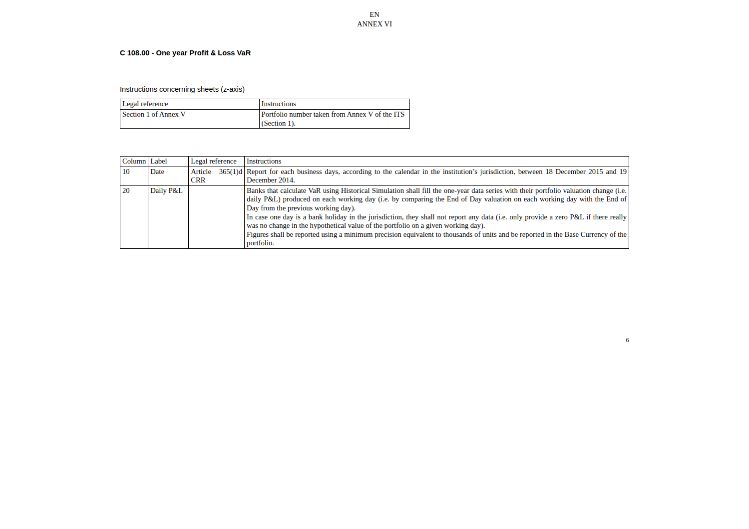EN
ANNEX VI
C 108.00 - One year Profit & Loss VaR
Instructions concerning sheets (z-axis)
| Legal reference | Instructions |
| Section 1 of Annex V | Portfolio number taken from Annex V of the ITS (Section 1). |
| Column | Label | Legal reference | Instructions |
| 10 | Date | Article 365(1)d CRR | Report for each business days, according to the calendar in the institution’s jurisdiction, between 18 December 2015 and 19 December 2014. |
| 20 | Daily P&L | | Banks that calculate VaR using Historical Simulation shall fill the one-year data series with their portfolio valuation change (i.e. daily P&L) produced on each working day (i.e. by comparing the End of Day valuation on each working day with the End of Day from the previous working day). In case one day is a bank holiday in the jurisdiction, they shall not report any data (i.e. only provide a zero P&L if there really was no change in the hypothetical value of the portfolio on a given working day). Figures shall be reported using a minimum precision equivalent to thousands of units and be reported in the Base Currency of the portfolio. |
6